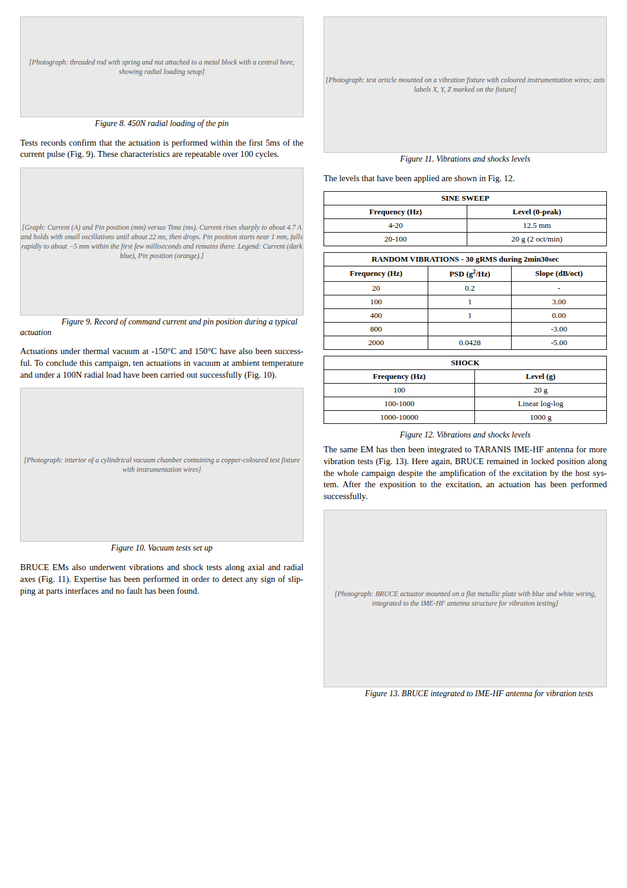[Photograph: threaded rod with spring and nut attached to a metal block with a central bore, showing radial loading setup]
Figure 8. 450N radial loading of the pin
Tests records confirm that the actuation is performed within the first 5ms of the current pulse (Fig. 9). These characteristics are repeatable over 100 cycles.
[Graph: Current (A) and Pin position (mm) versus Time (ms). Current rises sharply to about 4.7 A and holds with small oscillations until about 22 ms, then drops. Pin position starts near 1 mm, falls rapidly to about −5 mm within the first few milliseconds and remains there. Legend: Current (dark blue), Pin position (orange).]
Figure 9. Record of command current and pin position during a typical actuation
Actuations under thermal vacuum at -150°C and 150°C have also been successful. To conclude this campaign, ten actuations in vacuum at ambient temperature and under a 100N radial load have been carried out successfully (Fig. 10).
[Photograph: interior of a cylindrical vacuum chamber containing a copper-coloured test fixture with instrumentation wires]
Figure 10. Vacuum tests set up
BRUCE EMs also underwent vibrations and shock tests along axial and radial axes (Fig. 11). Expertise has been performed in order to detect any sign of slipping at parts interfaces and no fault has been found.
[Photograph: test article mounted on a vibration fixture with coloured instrumentation wires; axis labels X, Y, Z marked on the fixture]
Figure 11. Vibrations and shocks levels
The levels that have been applied are shown in Fig. 12.
| SINE SWEEP |
| Frequency (Hz) | Level (0-peak) |
| 4-20 | 12.5 mm |
| 20-100 | 20 g (2 oct/min) |
| RANDOM VIBRATIONS - 30 gRMS during 2min30sec |
| Frequency (Hz) | PSD (g 2 /Hz) | Slope (dB/oct) |
| 20 | 0.2 | - |
| 100 | 1 | 3.00 |
| 400 | 1 | 0.00 |
| 800 | | -3.00 |
| 2000 | 0.0428 | -5.00 |
| SHOCK |
| Frequency (Hz) | Level (g) |
| 100 | 20 g |
| 100-1000 | Linear log-log |
| 1000-10000 | 1000 g |
Figure 12. Vibrations and shocks levels
The same EM has then been integrated to TARANIS IME-HF antenna for more vibration tests (Fig. 13). Here again, BRUCE remained in locked position along the whole campaign despite the amplification of the excitation by the host system. After the exposition to the excitation, an actuation has been performed successfully.
[Photograph: BRUCE actuator mounted on a flat metallic plate with blue and white wiring, integrated to the IME-HF antenna structure for vibration testing]
Figure 13. BRUCE integrated to IME-HF antenna for vibration tests